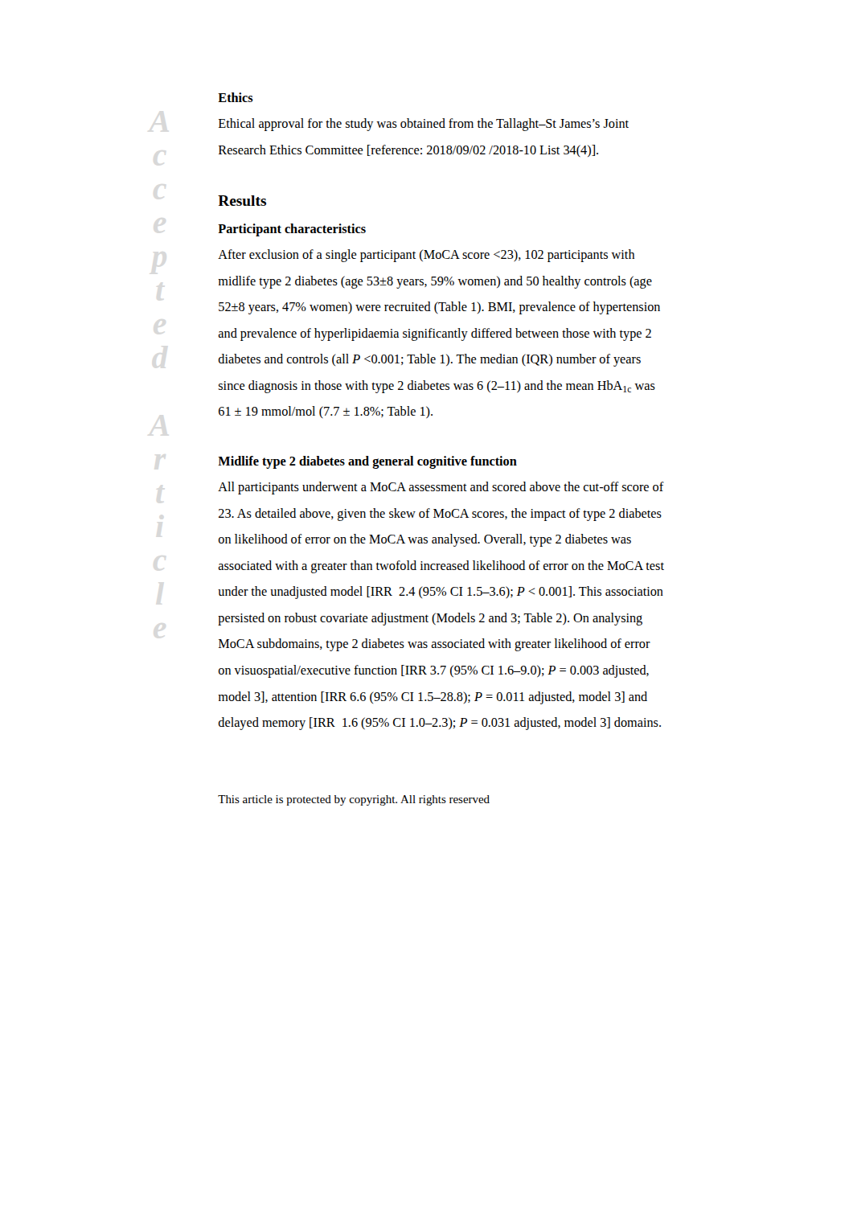Accepted Article
Ethics
Ethical approval for the study was obtained from the Tallaght–St James’s Joint Research Ethics Committee [reference: 2018/09/02 /2018-10 List 34(4)].
Results
Participant characteristics
After exclusion of a single participant (MoCA score <23), 102 participants with midlife type 2 diabetes (age 53±8 years, 59% women) and 50 healthy controls (age 52±8 years, 47% women) were recruited (Table 1). BMI, prevalence of hypertension and prevalence of hyperlipidaemia significantly differed between those with type 2 diabetes and controls (all P <0.001; Table 1). The median (IQR) number of years since diagnosis in those with type 2 diabetes was 6 (2–11) and the mean HbA1c was 61 ± 19 mmol/mol (7.7 ± 1.8%; Table 1).
Midlife type 2 diabetes and general cognitive function
All participants underwent a MoCA assessment and scored above the cut-off score of 23. As detailed above, given the skew of MoCA scores, the impact of type 2 diabetes on likelihood of error on the MoCA was analysed. Overall, type 2 diabetes was associated with a greater than twofold increased likelihood of error on the MoCA test under the unadjusted model [IRR 2.4 (95% CI 1.5–3.6); P < 0.001]. This association persisted on robust covariate adjustment (Models 2 and 3; Table 2). On analysing MoCA subdomains, type 2 diabetes was associated with greater likelihood of error on visuospatial/executive function [IRR 3.7 (95% CI 1.6–9.0); P = 0.003 adjusted, model 3], attention [IRR 6.6 (95% CI 1.5–28.8); P = 0.011 adjusted, model 3] and delayed memory [IRR 1.6 (95% CI 1.0–2.3); P = 0.031 adjusted, model 3] domains.
This article is protected by copyright. All rights reserved